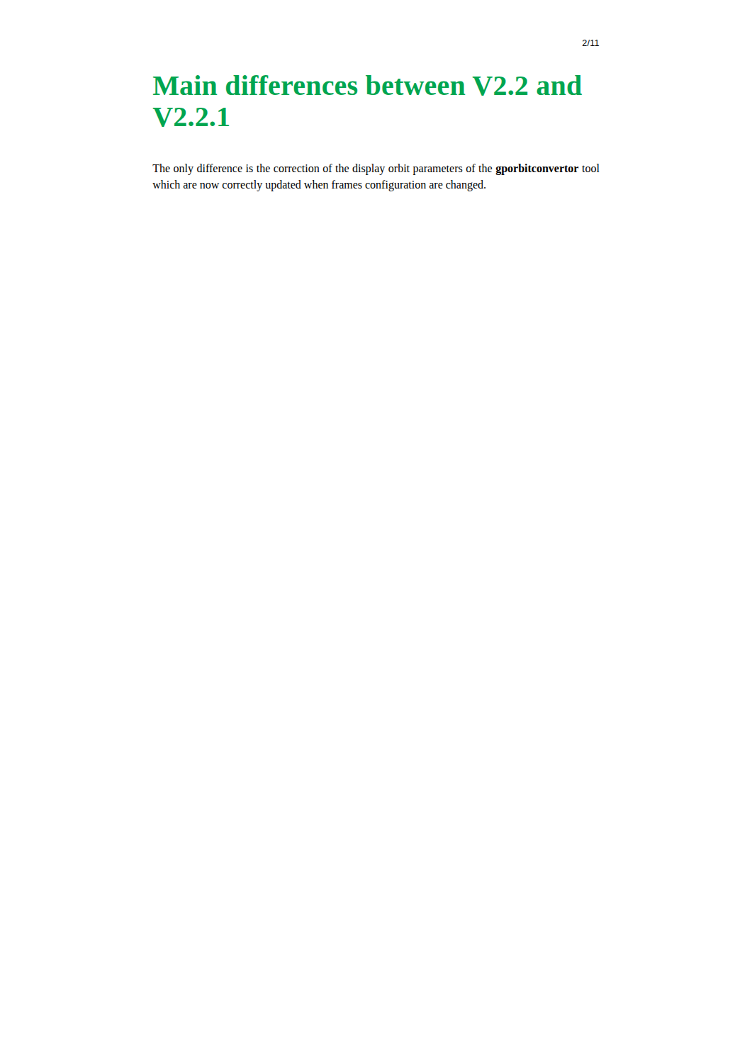2/11
Main differences between V2.2 and V2.2.1
The only difference is the correction of the display orbit parameters of the gporbitconvertor tool which are now correctly updated when frames configuration are changed.